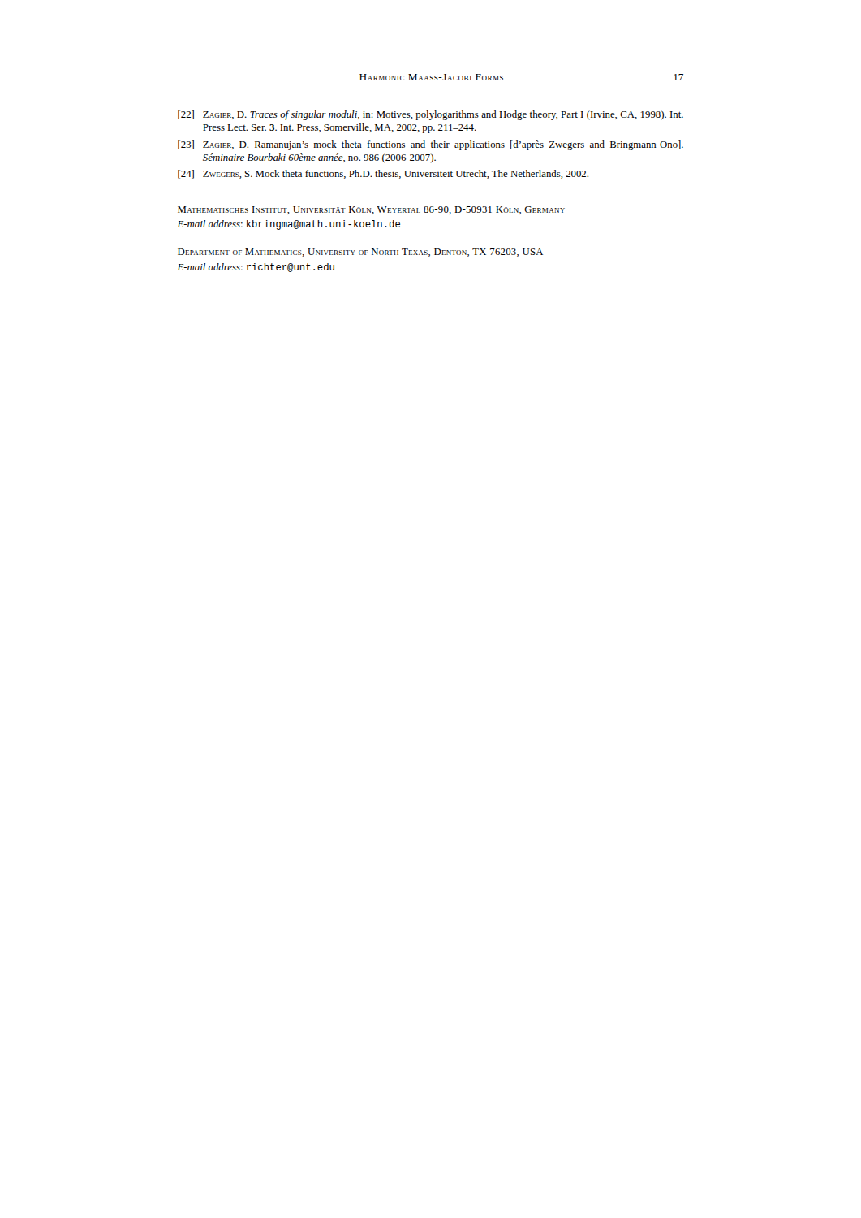Harmonic Maass-Jacobi Forms 17
[22] Zagier, D. Traces of singular moduli, in: Motives, polylogarithms and Hodge theory, Part I (Irvine, CA, 1998). Int. Press Lect. Ser. 3. Int. Press, Somerville, MA, 2002, pp. 211–244.
[23] Zagier, D. Ramanujan’s mock theta functions and their applications [d’après Zwegers and Bringmann-Ono]. Séminaire Bourbaki 60ème année, no. 986 (2006-2007).
[24] Zwegers, S. Mock theta functions, Ph.D. thesis, Universiteit Utrecht, The Netherlands, 2002.
Mathematisches Institut, Universität Köln, Weyertal 86-90, D-50931 Köln, Germany
E-mail address: kbringma@math.uni-koeln.de
Department of Mathematics, University of North Texas, Denton, TX 76203, USA
E-mail address: richter@unt.edu